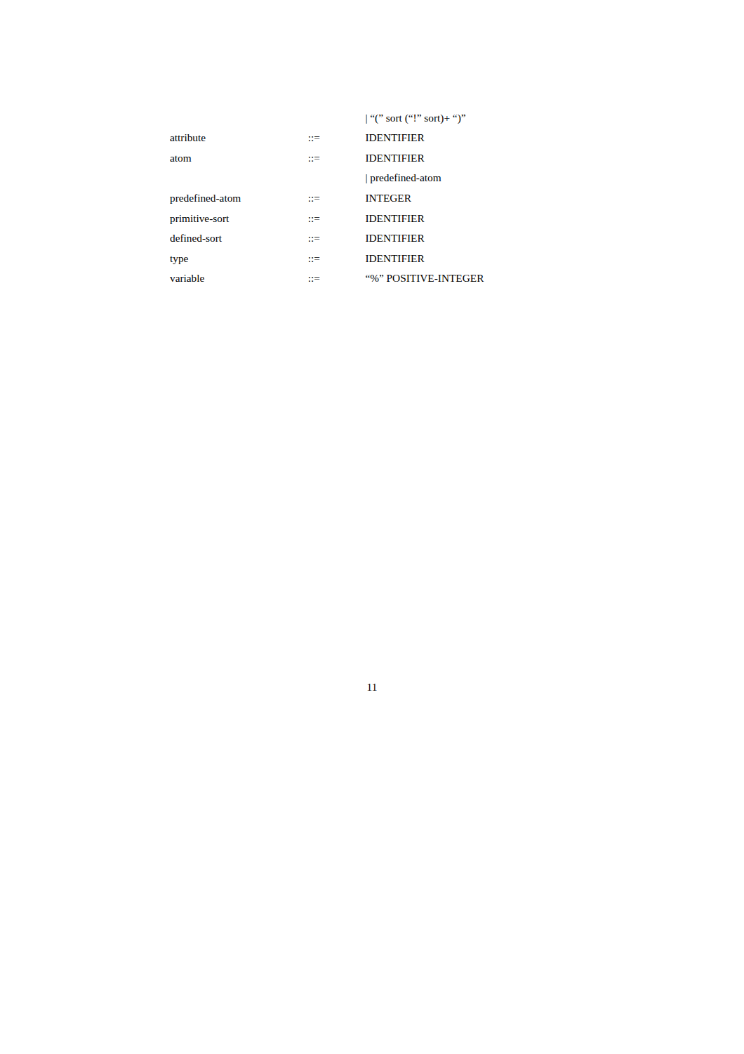| | | / “(” sort (“!” sort)+ “)” |
| attribute | ::= | IDENTIFIER |
| atom | ::= | IDENTIFIER |
| | | / predefined-atom |
| predefined-atom | ::= | INTEGER |
| primitive-sort | ::= | IDENTIFIER |
| defined-sort | ::= | IDENTIFIER |
| type | ::= | IDENTIFIER |
| variable | ::= | “%” POSITIVE-INTEGER |
11